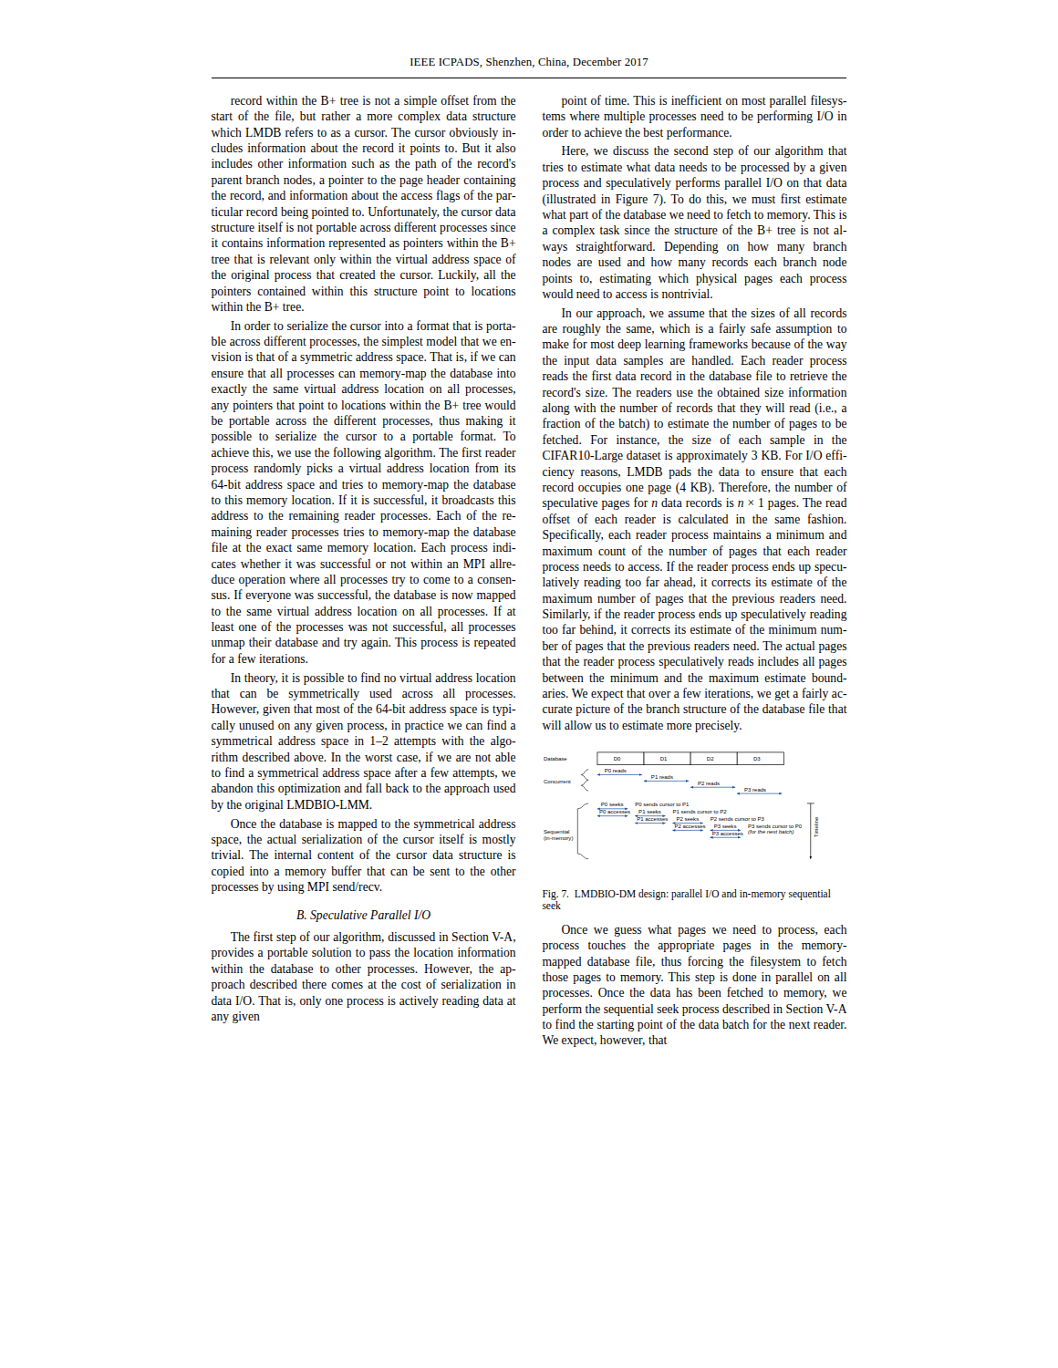IEEE ICPADS, Shenzhen, China, December 2017
record within the B+ tree is not a simple offset from the start of the file, but rather a more complex data structure which LMDB refers to as a cursor. The cursor obviously includes information about the record it points to. But it also includes other information such as the path of the record's parent branch nodes, a pointer to the page header containing the record, and information about the access flags of the particular record being pointed to. Unfortunately, the cursor data structure itself is not portable across different processes since it contains information represented as pointers within the B+ tree that is relevant only within the virtual address space of the original process that created the cursor. Luckily, all the pointers contained within this structure point to locations within the B+ tree.
In order to serialize the cursor into a format that is portable across different processes, the simplest model that we envision is that of a symmetric address space. That is, if we can ensure that all processes can memory-map the database into exactly the same virtual address location on all processes, any pointers that point to locations within the B+ tree would be portable across the different processes, thus making it possible to serialize the cursor to a portable format. To achieve this, we use the following algorithm. The first reader process randomly picks a virtual address location from its 64-bit address space and tries to memory-map the database to this memory location. If it is successful, it broadcasts this address to the remaining reader processes. Each of the remaining reader processes tries to memory-map the database file at the exact same memory location. Each process indicates whether it was successful or not within an MPI allreduce operation where all processes try to come to a consensus. If everyone was successful, the database is now mapped to the same virtual address location on all processes. If at least one of the processes was not successful, all processes unmap their database and try again. This process is repeated for a few iterations.
In theory, it is possible to find no virtual address location that can be symmetrically used across all processes. However, given that most of the 64-bit address space is typically unused on any given process, in practice we can find a symmetrical address space in 1–2 attempts with the algorithm described above. In the worst case, if we are not able to find a symmetrical address space after a few attempts, we abandon this optimization and fall back to the approach used by the original LMDBIO-LMM.
Once the database is mapped to the symmetrical address space, the actual serialization of the cursor itself is mostly trivial. The internal content of the cursor data structure is copied into a memory buffer that can be sent to the other processes by using MPI send/recv.
B. Speculative Parallel I/O
The first step of our algorithm, discussed in Section V-A, provides a portable solution to pass the location information within the database to other processes. However, the approach described there comes at the cost of serialization in data I/O. That is, only one process is actively reading data at any given
point of time. This is inefficient on most parallel filesystems where multiple processes need to be performing I/O in order to achieve the best performance.
Here, we discuss the second step of our algorithm that tries to estimate what data needs to be processed by a given process and speculatively performs parallel I/O on that data (illustrated in Figure 7). To do this, we must first estimate what part of the database we need to fetch to memory. This is a complex task since the structure of the B+ tree is not always straightforward. Depending on how many branch nodes are used and how many records each branch node points to, estimating which physical pages each process would need to access is nontrivial.
In our approach, we assume that the sizes of all records are roughly the same, which is a fairly safe assumption to make for most deep learning frameworks because of the way the input data samples are handled. Each reader process reads the first data record in the database file to retrieve the record's size. The readers use the obtained size information along with the number of records that they will read (i.e., a fraction of the batch) to estimate the number of pages to be fetched. For instance, the size of each sample in the CIFAR10-Large dataset is approximately 3 KB. For I/O efficiency reasons, LMDB pads the data to ensure that each record occupies one page (4 KB). Therefore, the number of speculative pages for n data records is n × 1 pages. The read offset of each reader is calculated in the same fashion. Specifically, each reader process maintains a minimum and maximum count of the number of pages that each reader process needs to access. If the reader process ends up speculatively reading too far ahead, it corrects its estimate of the maximum number of pages that the previous readers need. Similarly, if the reader process ends up speculatively reading too far behind, it corrects its estimate of the minimum number of pages that the previous readers need. The actual pages that the reader process speculatively reads includes all pages between the minimum and the maximum estimate boundaries. We expect that over a few iterations, we get a fairly accurate picture of the branch structure of the database file that will allow us to estimate more precisely.
Database D0 D1 D2 D3 Concurrent P0 reads P1 reads P2 reads P3 reads Sequential (in-memory) P0 seeks P0 sends cursor to P1 P0 accesses P1 seeks P1 sends cursor to P2 P1 accesses P2 seeks P2 sends cursor to P3 P2 accesses P3 seeks P3 sends cursor to P0 (for the next batch) P3 accesses Timeline
Fig. 7. LMDBIO-DM design: parallel I/O and in-memory sequential seek
Once we guess what pages we need to process, each process touches the appropriate pages in the memory-mapped database file, thus forcing the filesystem to fetch those pages to memory. This step is done in parallel on all processes. Once the data has been fetched to memory, we perform the sequential seek process described in Section V-A to find the starting point of the data batch for the next reader. We expect, however, that